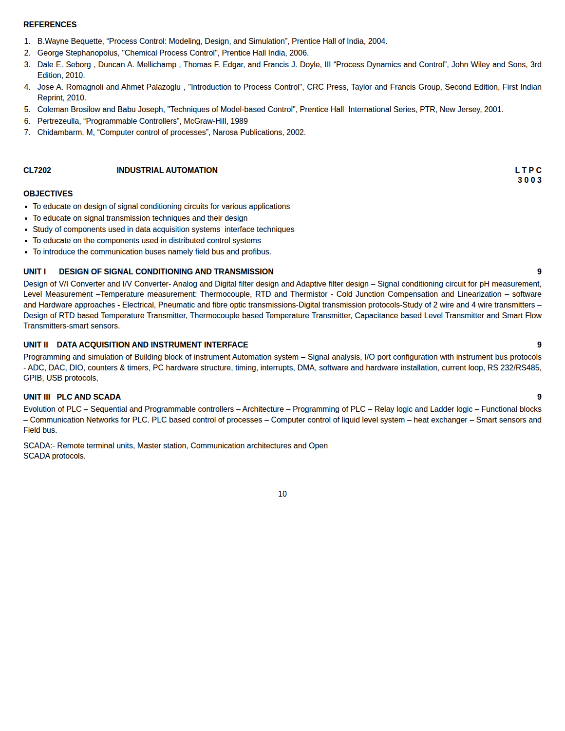REFERENCES
B.Wayne Bequette, “Process Control: Modeling, Design, and Simulation”, Prentice Hall of India, 2004.
George Stephanopolus, "Chemical Process Control", Prentice Hall India, 2006.
Dale E. Seborg , Duncan A. Mellichamp , Thomas F. Edgar, and Francis J. Doyle, III “Process Dynamics and Control”, John Wiley and Sons, 3rd Edition, 2010.
Jose A. Romagnoli and Ahmet Palazoglu , "Introduction to Process Control", CRC Press, Taylor and Francis Group, Second Edition, First Indian Reprint, 2010.
Coleman Brosilow and Babu Joseph, "Techniques of Model-based Control", Prentice Hall International Series, PTR, New Jersey, 2001.
Pertrezeulla, “Programmable Controllers”, McGraw-Hill, 1989
Chidambarm. M, “Computer control of processes”, Narosa Publications, 2002.
CL7202
INDUSTRIAL AUTOMATION
L T P C
3 0 0 3
OBJECTIVES
To educate on design of signal conditioning circuits for various applications
To educate on signal transmission techniques and their design
Study of components used in data acquisition systems interface techniques
To educate on the components used in distributed control systems
To introduce the communication buses namely field bus and profibus.
UNIT I DESIGN OF SIGNAL CONDITIONING AND TRANSMISSION 9
Design of V/I Converter and I/V Converter- Analog and Digital filter design and Adaptive filter design – Signal conditioning circuit for pH measurement, Level Measurement –Temperature measurement: Thermocouple, RTD and Thermistor - Cold Junction Compensation and Linearization – software and Hardware approaches - Electrical, Pneumatic and fibre optic transmissions-Digital transmission protocols-Study of 2 wire and 4 wire transmitters – Design of RTD based Temperature Transmitter, Thermocouple based Temperature Transmitter, Capacitance based Level Transmitter and Smart Flow Transmitters-smart sensors.
UNIT II DATA ACQUISITION AND INSTRUMENT INTERFACE 9
Programming and simulation of Building block of instrument Automation system – Signal analysis, I/O port configuration with instrument bus protocols - ADC, DAC, DIO, counters & timers, PC hardware structure, timing, interrupts, DMA, software and hardware installation, current loop, RS 232/RS485, GPIB, USB protocols,
UNIT III PLC AND SCADA 9
Evolution of PLC – Sequential and Programmable controllers – Architecture – Programming of PLC – Relay logic and Ladder logic – Functional blocks – Communication Networks for PLC. PLC based control of processes – Computer control of liquid level system – heat exchanger – Smart sensors and Field bus.
SCADA:- Remote terminal units, Master station, Communication architectures and Open
SCADA protocols.
10